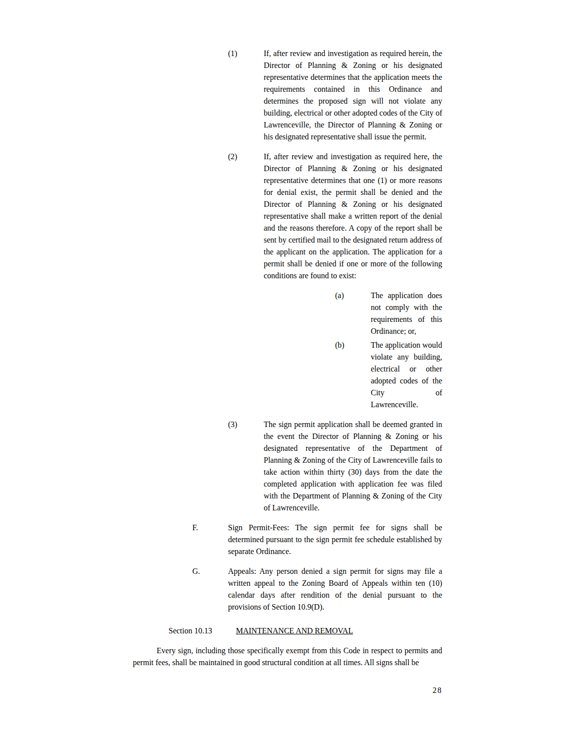(1) If, after review and investigation as required herein, the Director of Planning & Zoning or his designated representative determines that the application meets the requirements contained in this Ordinance and determines the proposed sign will not violate any building, electrical or other adopted codes of the City of Lawrenceville, the Director of Planning & Zoning or his designated representative shall issue the permit.
(2) If, after review and investigation as required here, the Director of Planning & Zoning or his designated representative determines that one (1) or more reasons for denial exist, the permit shall be denied and the Director of Planning & Zoning or his designated representative shall make a written report of the denial and the reasons therefore. A copy of the report shall be sent by certified mail to the designated return address of the applicant on the application. The application for a permit shall be denied if one or more of the following conditions are found to exist:
(a) The application does not comply with the requirements of this Ordinance; or,
(b) The application would violate any building, electrical or other adopted codes of the City of Lawrenceville.
(3) The sign permit application shall be deemed granted in the event the Director of Planning & Zoning or his designated representative of the Department of Planning & Zoning of the City of Lawrenceville fails to take action within thirty (30) days from the date the completed application with application fee was filed with the Department of Planning & Zoning of the City of Lawrenceville.
F. Sign Permit-Fees: The sign permit fee for signs shall be determined pursuant to the sign permit fee schedule established by separate Ordinance.
G. Appeals: Any person denied a sign permit for signs may file a written appeal to the Zoning Board of Appeals within ten (10) calendar days after rendition of the denial pursuant to the provisions of Section 10.9(D).
Section 10.13 MAINTENANCE AND REMOVAL
Every sign, including those specifically exempt from this Code in respect to permits and permit fees, shall be maintained in good structural condition at all times. All signs shall be
28